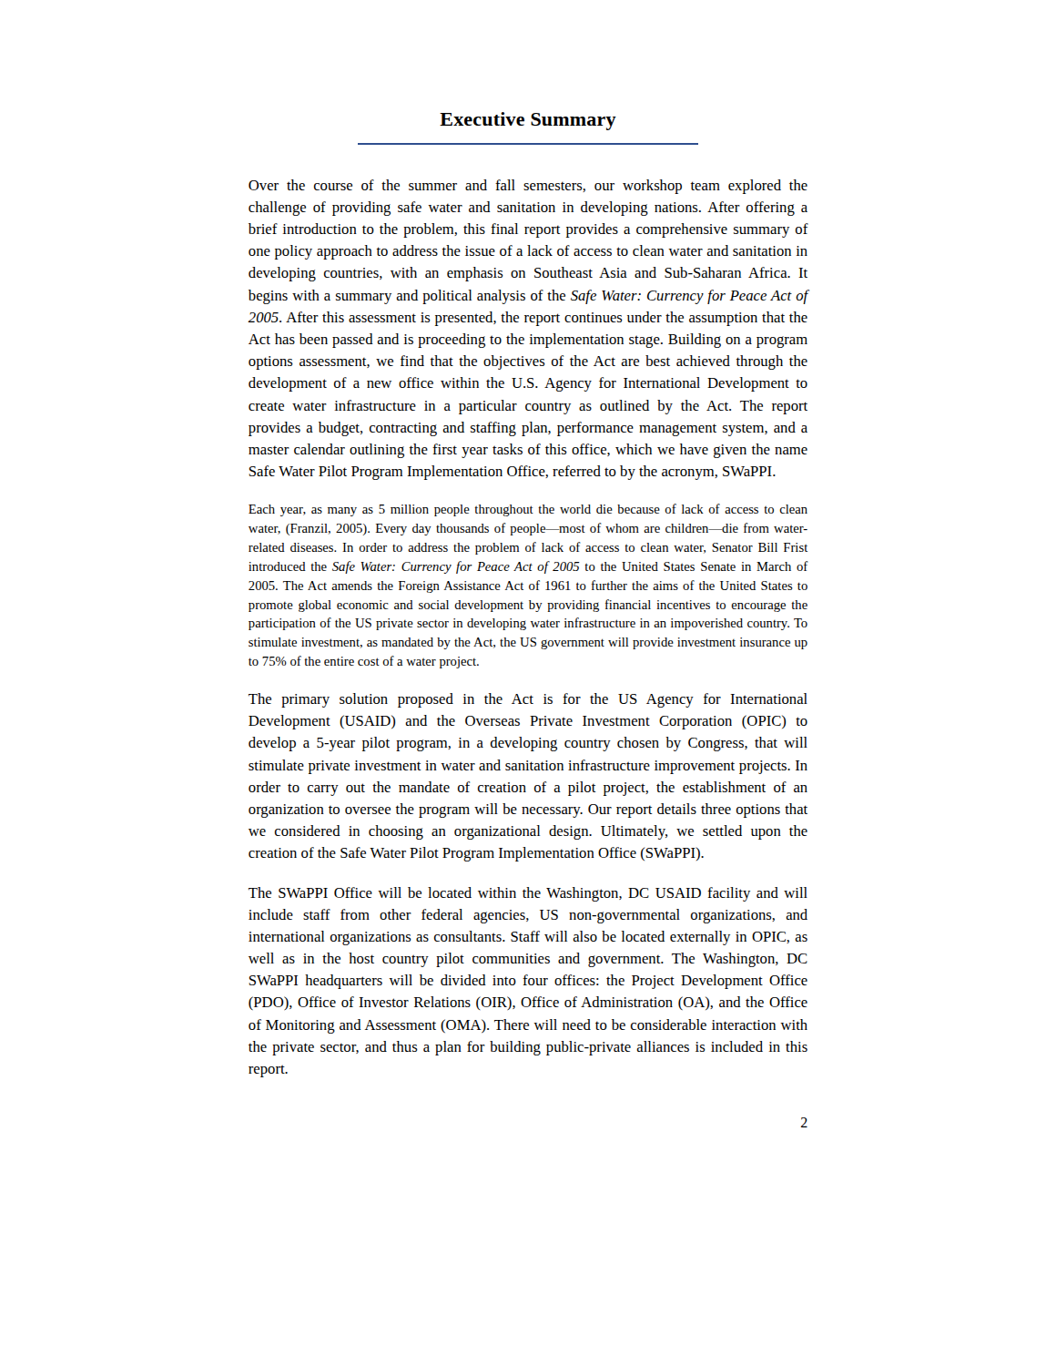Executive Summary
Over the course of the summer and fall semesters, our workshop team explored the challenge of providing safe water and sanitation in developing nations. After offering a brief introduction to the problem, this final report provides a comprehensive summary of one policy approach to address the issue of a lack of access to clean water and sanitation in developing countries, with an emphasis on Southeast Asia and Sub-Saharan Africa. It begins with a summary and political analysis of the Safe Water: Currency for Peace Act of 2005. After this assessment is presented, the report continues under the assumption that the Act has been passed and is proceeding to the implementation stage. Building on a program options assessment, we find that the objectives of the Act are best achieved through the development of a new office within the U.S. Agency for International Development to create water infrastructure in a particular country as outlined by the Act. The report provides a budget, contracting and staffing plan, performance management system, and a master calendar outlining the first year tasks of this office, which we have given the name Safe Water Pilot Program Implementation Office, referred to by the acronym, SWaPPI.
Each year, as many as 5 million people throughout the world die because of lack of access to clean water, (Franzil, 2005). Every day thousands of people—most of whom are children—die from water-related diseases. In order to address the problem of lack of access to clean water, Senator Bill Frist introduced the Safe Water: Currency for Peace Act of 2005 to the United States Senate in March of 2005. The Act amends the Foreign Assistance Act of 1961 to further the aims of the United States to promote global economic and social development by providing financial incentives to encourage the participation of the US private sector in developing water infrastructure in an impoverished country. To stimulate investment, as mandated by the Act, the US government will provide investment insurance up to 75% of the entire cost of a water project.
The primary solution proposed in the Act is for the US Agency for International Development (USAID) and the Overseas Private Investment Corporation (OPIC) to develop a 5-year pilot program, in a developing country chosen by Congress, that will stimulate private investment in water and sanitation infrastructure improvement projects. In order to carry out the mandate of creation of a pilot project, the establishment of an organization to oversee the program will be necessary. Our report details three options that we considered in choosing an organizational design. Ultimately, we settled upon the creation of the Safe Water Pilot Program Implementation Office (SWaPPI).
The SWaPPI Office will be located within the Washington, DC USAID facility and will include staff from other federal agencies, US non-governmental organizations, and international organizations as consultants. Staff will also be located externally in OPIC, as well as in the host country pilot communities and government. The Washington, DC SWaPPI headquarters will be divided into four offices: the Project Development Office (PDO), Office of Investor Relations (OIR), Office of Administration (OA), and the Office of Monitoring and Assessment (OMA). There will need to be considerable interaction with the private sector, and thus a plan for building public-private alliances is included in this report.
2